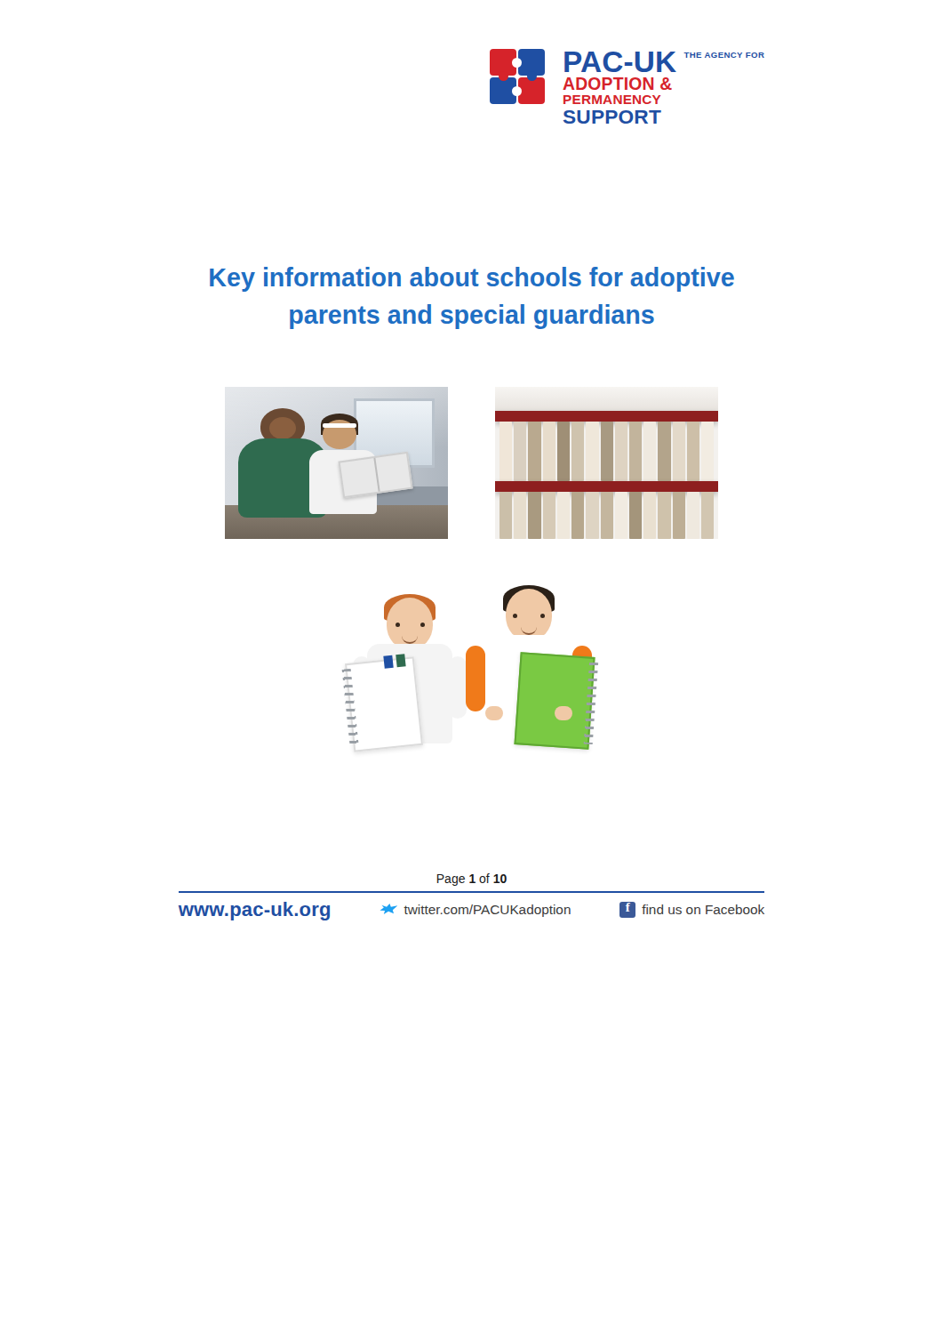PAC-UK THE AGENCY FOR
ADOPTION &
PERMANENCY
SUPPORT
Key information about schools for adoptive
parents and special guardians
Page 1 of 10
www.pac-uk.org
twitter.com/PACUKadoption
find us on Facebook